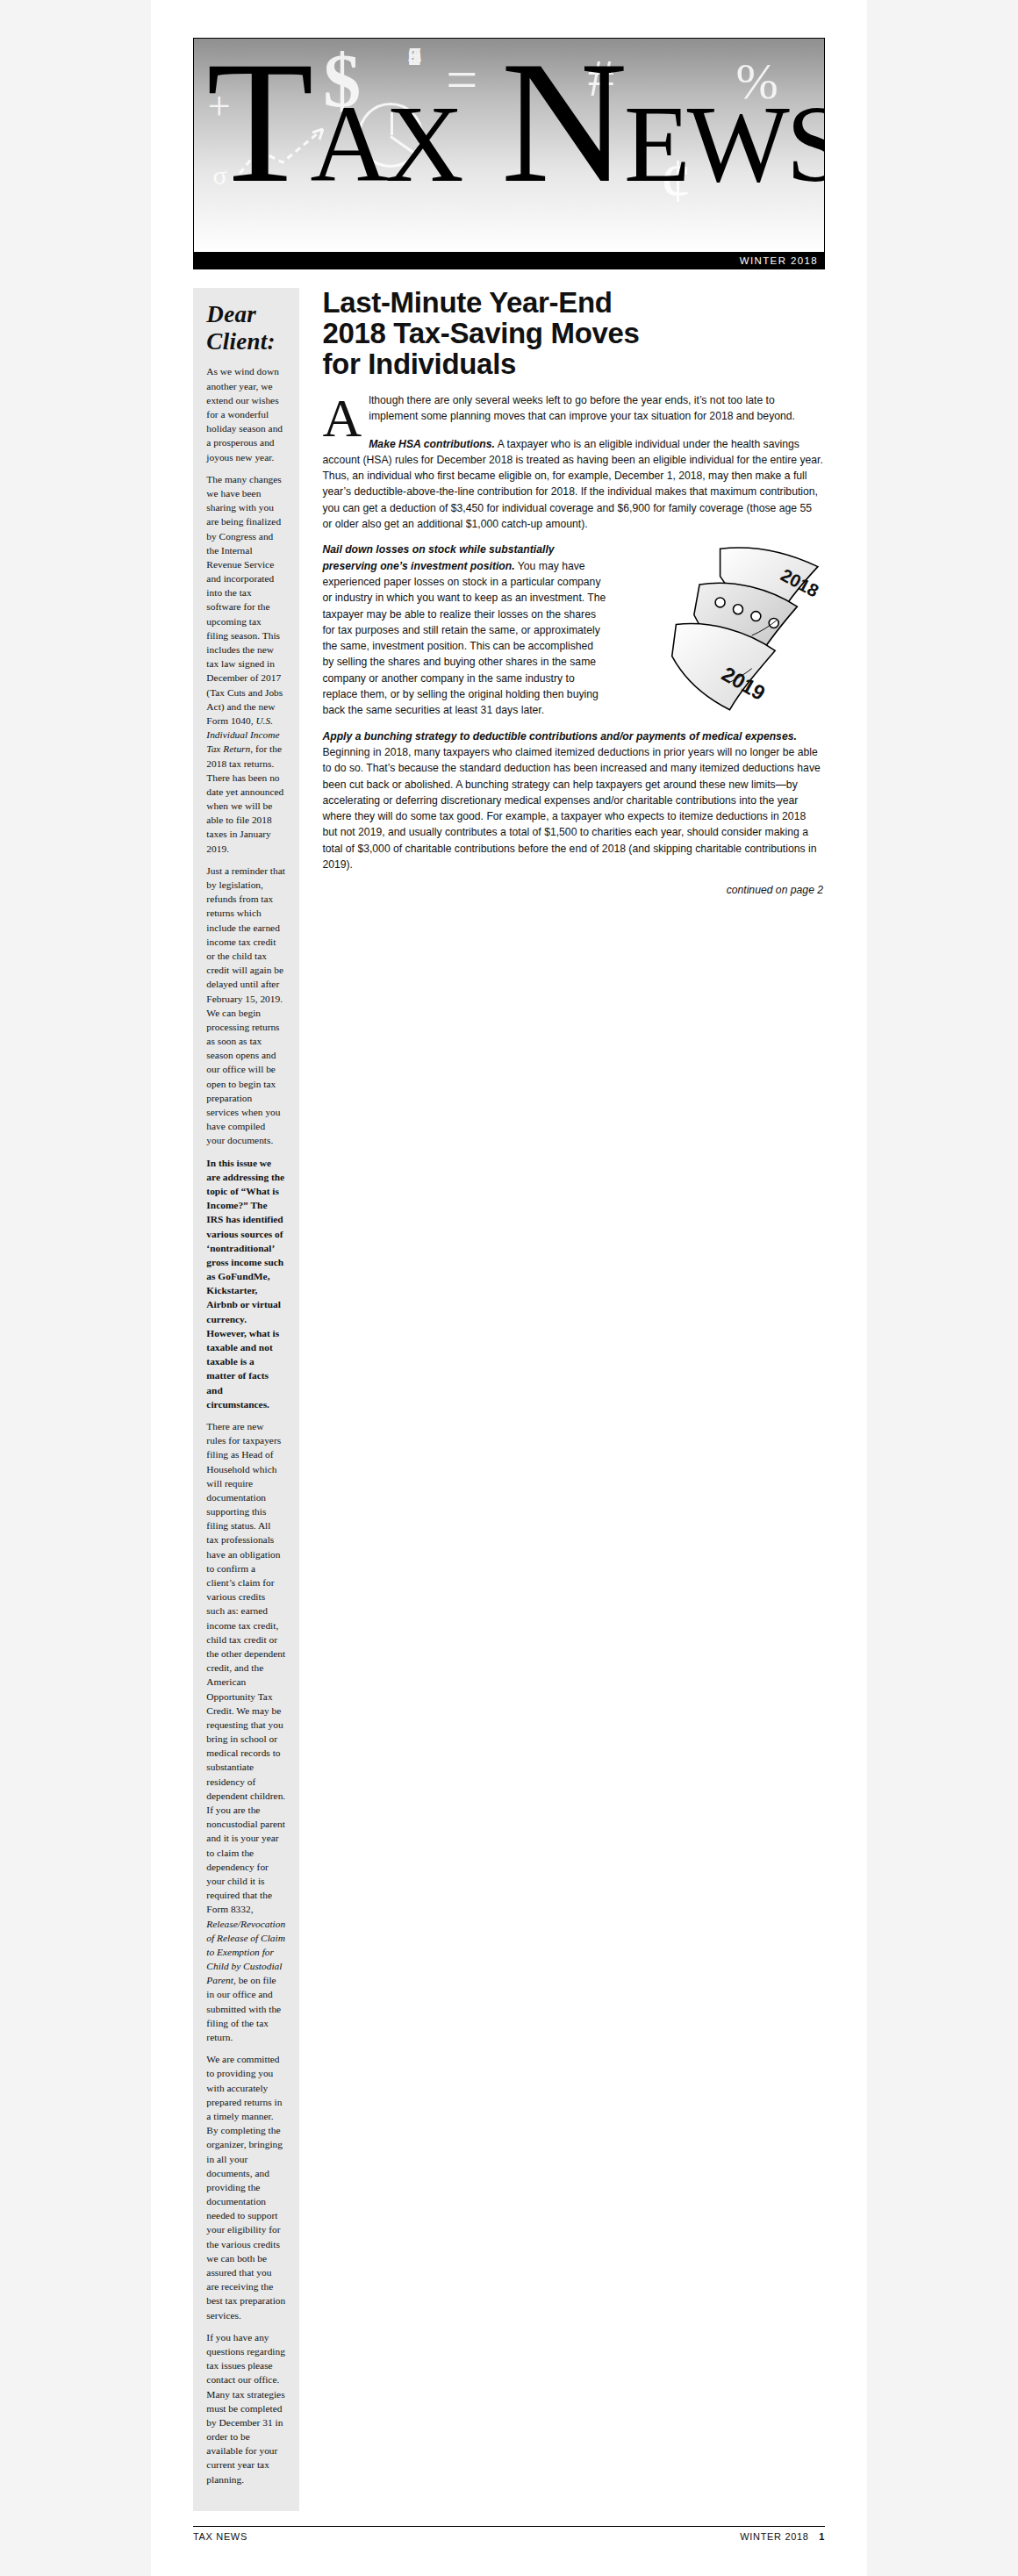+ $ = # % ¢ σ
1234567890
TAX NEWS
WINTER 2018
Dear Client:
As we wind down another year, we extend our wishes for a wonderful holiday season and a prosperous and joyous new year.
The many changes we have been sharing with you are being finalized by Congress and the Internal Revenue Service and incorporated into the tax software for the upcoming tax filing season. This includes the new tax law signed in December of 2017 (Tax Cuts and Jobs Act) and the new Form 1040, U.S. Individual Income Tax Return, for the 2018 tax returns. There has been no date yet announced when we will be able to file 2018 taxes in January 2019.
Just a reminder that by legislation, refunds from tax returns which include the earned income tax credit or the child tax credit will again be delayed until after February 15, 2019. We can begin processing returns as soon as tax season opens and our office will be open to begin tax preparation services when you have compiled your documents.
In this issue we are addressing the topic of “What is Income?” The IRS has identified various sources of ‘nontraditional’ gross income such as GoFundMe, Kickstarter, Airbnb or virtual currency. However, what is taxable and not taxable is a matter of facts and circumstances.
There are new rules for taxpayers filing as Head of Household which will require documentation supporting this filing status. All tax professionals have an obligation to confirm a client’s claim for various credits such as: earned income tax credit, child tax credit or the other dependent credit, and the American Opportunity Tax Credit. We may be requesting that you bring in school or medical records to substantiate residency of dependent children. If you are the noncustodial parent and it is your year to claim the dependency for your child it is required that the Form 8332, Release/Revocation of Release of Claim to Exemption for Child by Custodial Parent, be on file in our office and submitted with the filing of the tax return.
We are committed to providing you with accurately prepared returns in a timely manner. By completing the organizer, bringing in all your documents, and providing the documentation needed to support your eligibility for the various credits we can both be assured that you are receiving the best tax preparation services.
If you have any questions regarding tax issues please contact our office. Many tax strategies must be completed by December 31 in order to be available for your current year tax planning.
Last-Minute Year-End
2018 Tax-Saving Moves
for Individuals
Although there are only several weeks left to go before the year ends, it’s not too late to implement some planning moves that can improve your tax situation for 2018 and beyond.
Make HSA contributions. A taxpayer who is an eligible individual under the health savings account (HSA) rules for December 2018 is treated as having been an eligible individual for the entire year. Thus, an individual who first became eligible on, for example, December 1, 2018, may then make a full year’s deductible-above-the-line contribution for 2018. If the individual makes that maximum contribution, you can get a deduction of $3,450 for individual coverage and $6,900 for family coverage (those age 55 or older also get an additional $1,000 catch-up amount).
2018 2019
Nail down losses on stock while substantially preserving one’s investment position. You may have experienced paper losses on stock in a particular company or industry in which you want to keep as an investment. The taxpayer may be able to realize their losses on the shares for tax purposes and still retain the same, or approximately the same, investment position. This can be accomplished by selling the shares and buying other shares in the same company or another company in the same industry to replace them, or by selling the original holding then buying back the same securities at least 31 days later.
Apply a bunching strategy to deductible contributions and/or payments of medical expenses. Beginning in 2018, many taxpayers who claimed itemized deductions in prior years will no longer be able to do so. That’s because the standard deduction has been increased and many itemized deductions have been cut back or abolished. A bunching strategy can help taxpayers get around these new limits—by accelerating or deferring discretionary medical expenses and/or charitable contributions into the year where they will do some tax good. For example, a taxpayer who expects to itemize deductions in 2018 but not 2019, and usually contributes a total of $1,500 to charities each year, should consider making a total of $3,000 of charitable contributions before the end of 2018 (and skipping charitable contributions in 2019).
continued on page 2
TAX NEWS
WINTER 2018 1